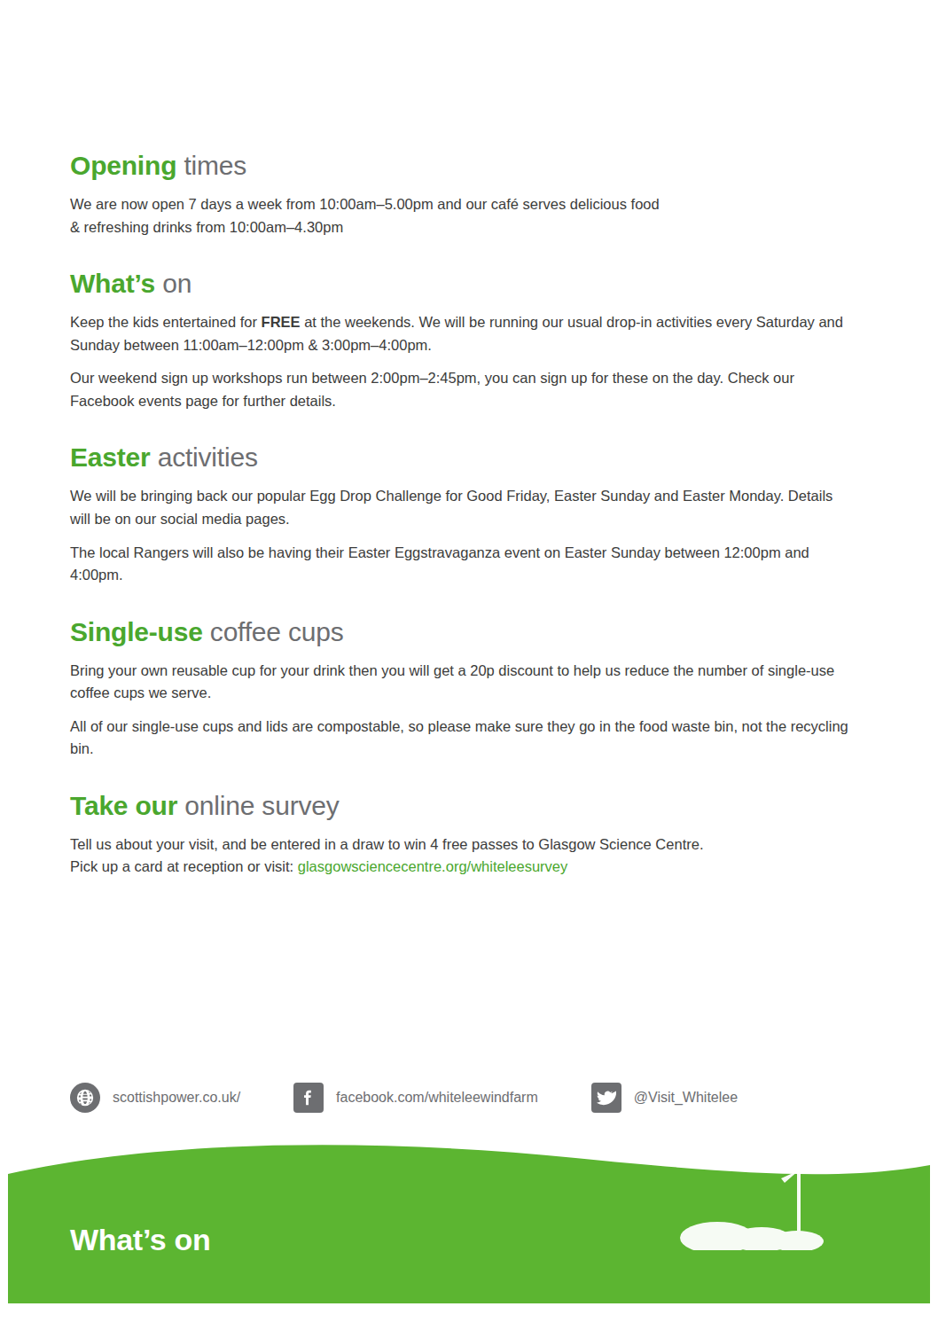Opening times
We are now open 7 days a week from 10:00am–5.00pm and our café serves delicious food
& refreshing drinks from 10:00am–4.30pm
What’s on
Keep the kids entertained for FREE at the weekends. We will be running our usual drop-in activities every Saturday and Sunday between 11:00am–12:00pm & 3:00pm–4:00pm.
Our weekend sign up workshops run between 2:00pm–2:45pm, you can sign up for these on the day. Check our Facebook events page for further details.
Easter activities
We will be bringing back our popular Egg Drop Challenge for Good Friday, Easter Sunday and Easter Monday. Details will be on our social media pages.
The local Rangers will also be having their Easter Eggstravaganza event on Easter Sunday between 12:00pm and 4:00pm.
Single-use coffee cups
Bring your own reusable cup for your drink then you will get a 20p discount to help us reduce the number of single-use coffee cups we serve.
All of our single-use cups and lids are compostable, so please make sure they go in the food waste bin, not the recycling bin.
Take our online survey
Tell us about your visit, and be entered in a draw to win 4 free passes to Glasgow Science Centre.
Pick up a card at reception or visit: glasgowsciencecentre.org/whiteleesurvey
scottishpower.co.uk/
facebook.com/whiteleewindfarm
@Visit_Whitelee
What’s on